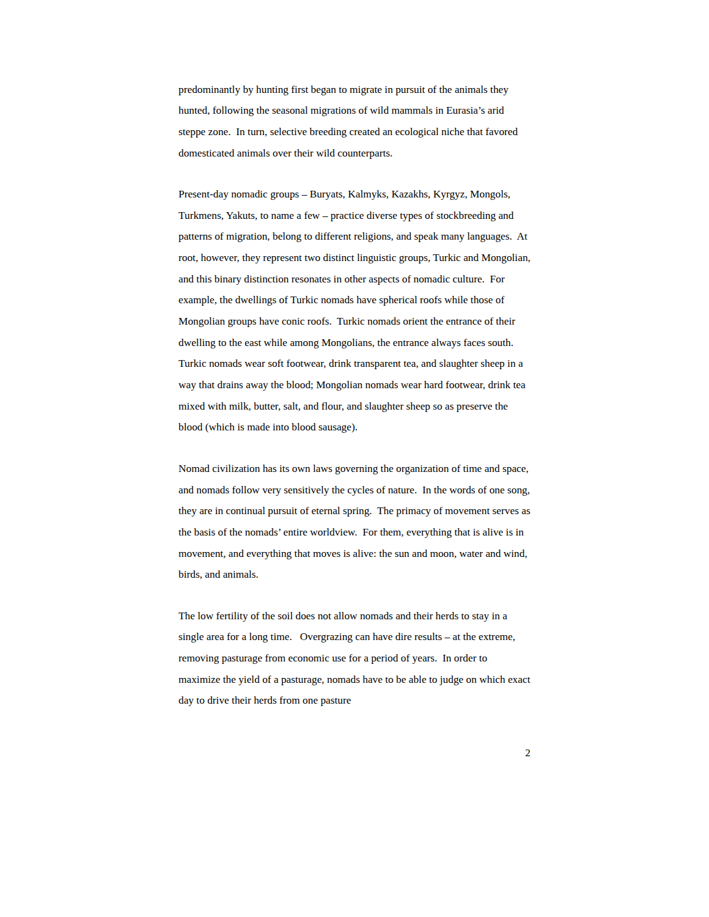predominantly by hunting first began to migrate in pursuit of the animals they hunted, following the seasonal migrations of wild mammals in Eurasia’s arid steppe zone. In turn, selective breeding created an ecological niche that favored domesticated animals over their wild counterparts.
Present-day nomadic groups – Buryats, Kalmyks, Kazakhs, Kyrgyz, Mongols, Turkmens, Yakuts, to name a few – practice diverse types of stockbreeding and patterns of migration, belong to different religions, and speak many languages. At root, however, they represent two distinct linguistic groups, Turkic and Mongolian, and this binary distinction resonates in other aspects of nomadic culture. For example, the dwellings of Turkic nomads have spherical roofs while those of Mongolian groups have conic roofs. Turkic nomads orient the entrance of their dwelling to the east while among Mongolians, the entrance always faces south. Turkic nomads wear soft footwear, drink transparent tea, and slaughter sheep in a way that drains away the blood; Mongolian nomads wear hard footwear, drink tea mixed with milk, butter, salt, and flour, and slaughter sheep so as preserve the blood (which is made into blood sausage).
Nomad civilization has its own laws governing the organization of time and space, and nomads follow very sensitively the cycles of nature. In the words of one song, they are in continual pursuit of eternal spring. The primacy of movement serves as the basis of the nomads’ entire worldview. For them, everything that is alive is in movement, and everything that moves is alive: the sun and moon, water and wind, birds, and animals.
The low fertility of the soil does not allow nomads and their herds to stay in a single area for a long time. Overgrazing can have dire results – at the extreme, removing pasturage from economic use for a period of years. In order to maximize the yield of a pasturage, nomads have to be able to judge on which exact day to drive their herds from one pasture
2